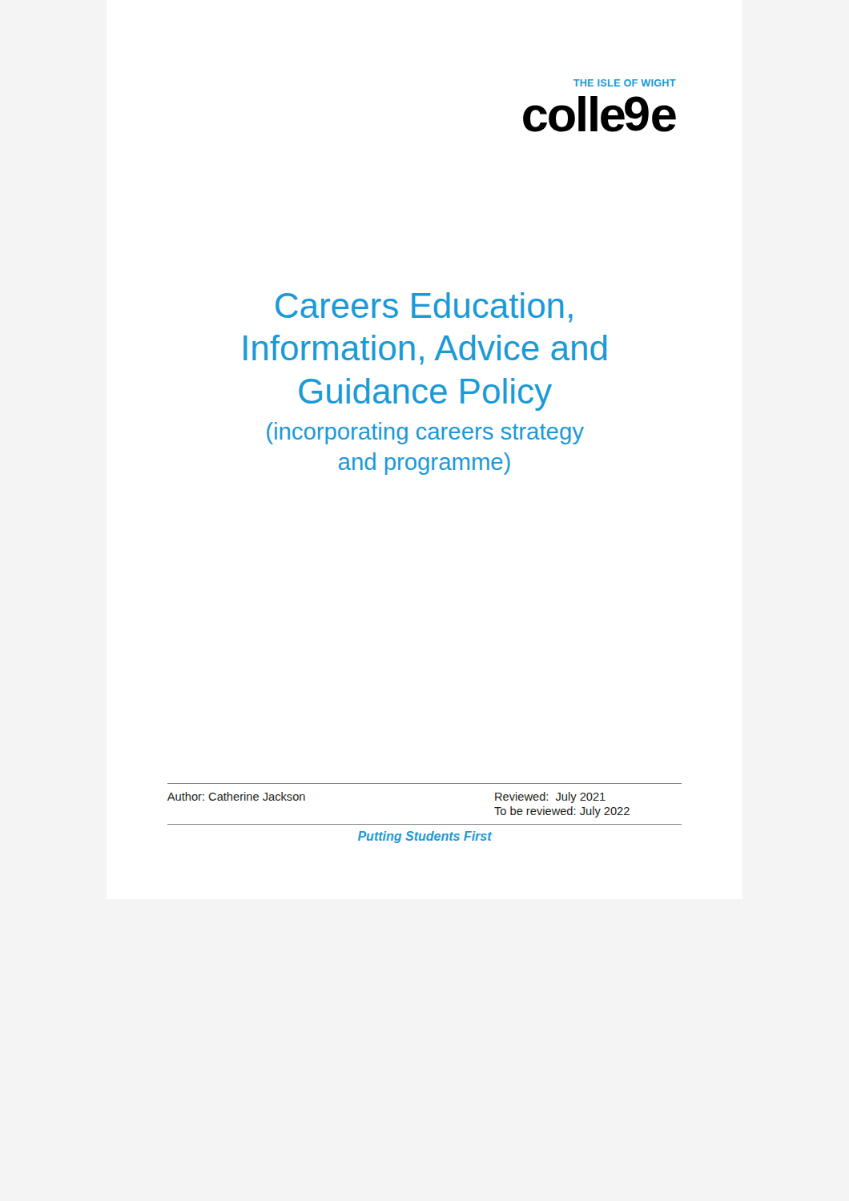The Isle of Wight
colle6e
Careers Education,
Information, Advice and
Guidance Policy
(incorporating careers strategy
and programme)
Author: Catherine Jackson
Reviewed: July 2021
To be reviewed: July 2022
Putting Students First